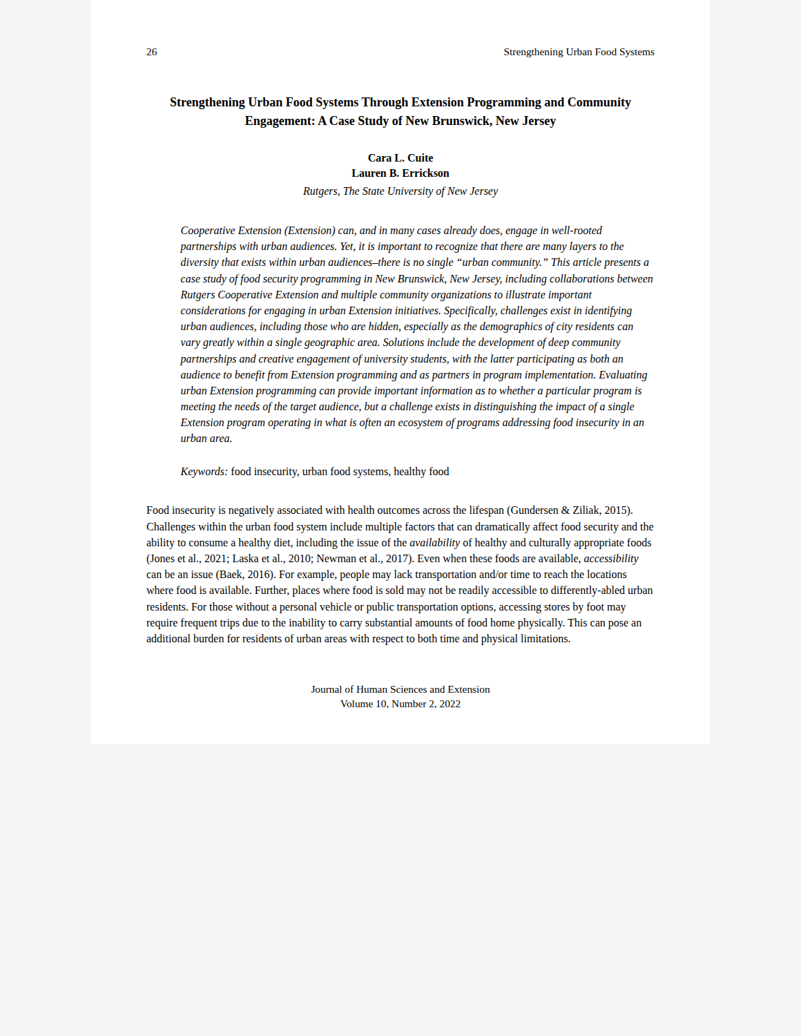26 Strengthening Urban Food Systems
Strengthening Urban Food Systems Through Extension Programming and Community Engagement: A Case Study of New Brunswick, New Jersey
Cara L. Cuite
Lauren B. Errickson
Rutgers, The State University of New Jersey
Cooperative Extension (Extension) can, and in many cases already does, engage in well-rooted partnerships with urban audiences. Yet, it is important to recognize that there are many layers to the diversity that exists within urban audiences–there is no single “urban community.” This article presents a case study of food security programming in New Brunswick, New Jersey, including collaborations between Rutgers Cooperative Extension and multiple community organizations to illustrate important considerations for engaging in urban Extension initiatives. Specifically, challenges exist in identifying urban audiences, including those who are hidden, especially as the demographics of city residents can vary greatly within a single geographic area. Solutions include the development of deep community partnerships and creative engagement of university students, with the latter participating as both an audience to benefit from Extension programming and as partners in program implementation. Evaluating urban Extension programming can provide important information as to whether a particular program is meeting the needs of the target audience, but a challenge exists in distinguishing the impact of a single Extension program operating in what is often an ecosystem of programs addressing food insecurity in an urban area.
Keywords: food insecurity, urban food systems, healthy food
Food insecurity is negatively associated with health outcomes across the lifespan (Gundersen & Ziliak, 2015). Challenges within the urban food system include multiple factors that can dramatically affect food security and the ability to consume a healthy diet, including the issue of the availability of healthy and culturally appropriate foods (Jones et al., 2021; Laska et al., 2010; Newman et al., 2017). Even when these foods are available, accessibility can be an issue (Baek, 2016). For example, people may lack transportation and/or time to reach the locations where food is available. Further, places where food is sold may not be readily accessible to differently-abled urban residents. For those without a personal vehicle or public transportation options, accessing stores by foot may require frequent trips due to the inability to carry substantial amounts of food home physically. This can pose an additional burden for residents of urban areas with respect to both time and physical limitations.
Journal of Human Sciences and Extension
Volume 10, Number 2, 2022